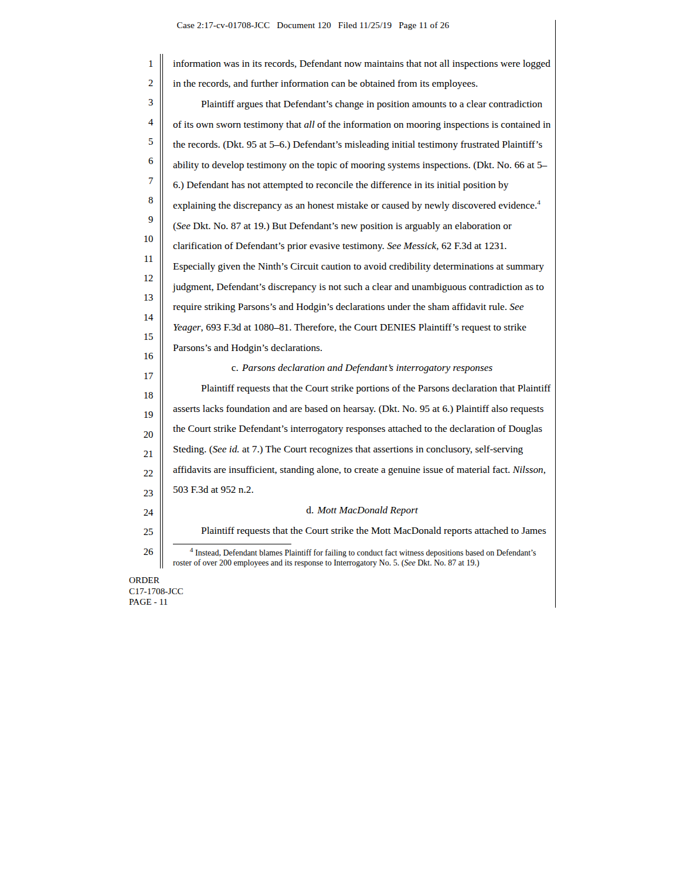Case 2:17-cv-01708-JCC Document 120 Filed 11/25/19 Page 11 of 26
1
2
3
4
5
6
7
8
9
10
11
12
13
14
15
16
17
18
19
20
21
22
23
24
25
26
information was in its records, Defendant now maintains that not all inspections were logged in the records, and further information can be obtained from its employees.
Plaintiff argues that Defendant’s change in position amounts to a clear contradiction of its own sworn testimony that all of the information on mooring inspections is contained in the records. (Dkt. 95 at 5–6.) Defendant’s misleading initial testimony frustrated Plaintiff’s ability to develop testimony on the topic of mooring systems inspections. (Dkt. No. 66 at 5–6.) Defendant has not attempted to reconcile the difference in its initial position by explaining the discrepancy as an honest mistake or caused by newly discovered evidence.4 (See Dkt. No. 87 at 19.) But Defendant’s new position is arguably an elaboration or clarification of Defendant’s prior evasive testimony. See Messick, 62 F.3d at 1231. Especially given the Ninth’s Circuit caution to avoid credibility determinations at summary judgment, Defendant’s discrepancy is not such a clear and unambiguous contradiction as to require striking Parsons’s and Hodgin’s declarations under the sham affidavit rule. See Yeager, 693 F.3d at 1080–81. Therefore, the Court DENIES Plaintiff’s request to strike Parsons’s and Hodgin’s declarations.
c. Parsons declaration and Defendant’s interrogatory responses
Plaintiff requests that the Court strike portions of the Parsons declaration that Plaintiff asserts lacks foundation and are based on hearsay. (Dkt. No. 95 at 6.) Plaintiff also requests the Court strike Defendant’s interrogatory responses attached to the declaration of Douglas Steding. (See id. at 7.) The Court recognizes that assertions in conclusory, self-serving affidavits are insufficient, standing alone, to create a genuine issue of material fact. Nilsson, 503 F.3d at 952 n.2.
d. Mott MacDonald Report
Plaintiff requests that the Court strike the Mott MacDonald reports attached to James
4 Instead, Defendant blames Plaintiff for failing to conduct fact witness depositions based on Defendant’s roster of over 200 employees and its response to Interrogatory No. 5. (See Dkt. No. 87 at 19.)
ORDER
C17-1708-JCC
PAGE - 11